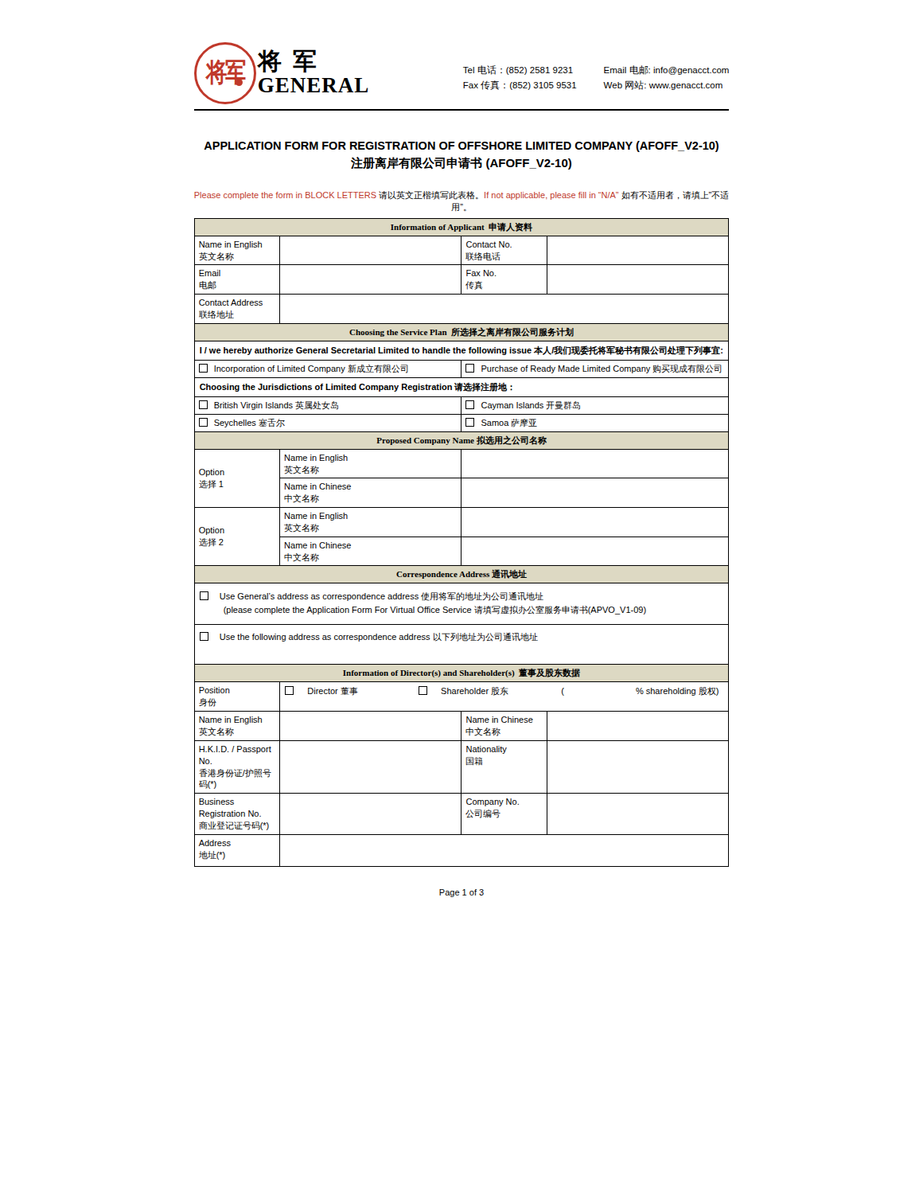将军
将军 GENERAL
Tel 电话：(852) 2581 9231
Fax 传真：(852) 3105 9531
Email 电邮: info@genacct.com
Web 网站: www.genacct.com
APPLICATION FORM FOR REGISTRATION OF OFFSHORE LIMITED COMPANY (AFOFF_V2-10) 注册离岸有限公司申请书 (AFOFF_V2-10)
Please complete the form in BLOCK LETTERS 请以英文正楷填写此表格。If not applicable, please fill in “N/A” 如有不适用者，请填上”不适用”。
| Information of Applicant 申请人资料 |
| Name in English 英文名称 | | Contact No. 联络电话 | |
| Email 电邮 | | Fax No. 传真 | |
| Contact Address 联络地址 | |
| Choosing the Service Plan 所选择之离岸有限公司服务计划 |
| I / we hereby authorize General Secretarial Limited to handle the following issue 本人/我们现委托将军秘书有限公司处理下列事宜: |
| Incorporation of Limited Company 新成立有限公司 | Purchase of Ready Made Limited Company 购买现成有限公司 |
| Choosing the Jurisdictions of Limited Company Registration 请选择注册地： |
| British Virgin Islands 英属处女岛 | Cayman Islands 开曼群岛 |
| Seychelles 塞舌尔 | Samoa 萨摩亚 |
| Proposed Company Name 拟选用之公司名称 |
| Option 选择 1 | Name in English 英文名称 | |
| Name in Chinese 中文名称 | |
| Option 选择 2 | Name in English 英文名称 | |
| Name in Chinese 中文名称 | |
| Correspondence Address 通讯地址 |
| Use General’s address as correspondence address 使用将军的地址为公司通讯地址 (please complete the Application Form For Virtual Office Service 请填写虚拟办公室服务申请书(APVO_V1-09) |
| Use the following address as correspondence address 以下列地址为公司通讯地址 |
| Information of Director(s) and Shareholder(s) 董事及股东数据 |
| Position 身份 | Director 董事 Shareholder 股东 ( % shareholding 股权) |
| Name in English 英文名称 | | Name in Chinese 中文名称 | |
| H.K.I.D. / Passport No. 香港身份证/护照号码(*) | | Nationality 国籍 | |
| Business Registration No. 商业登记证号码(*) | | Company No. 公司编号 | |
| Address 地址(*) | |
Page 1 of 3